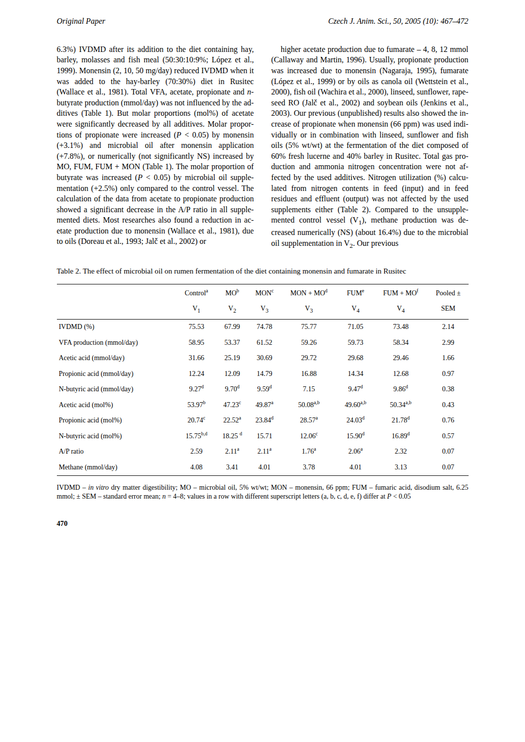Original Paper
Czech J. Anim. Sci., 50, 2005 (10): 467–472
6.3%) IVDMD after its addition to the diet containing hay, barley, molasses and fish meal (50:30:10:9%; López et al., 1999). Monensin (2, 10, 50 mg/day) reduced IVDMD when it was added to the hay-barley (70:30%) diet in Rusitec (Wallace et al., 1981). Total VFA, acetate, propionate and n-butyrate production (mmol/day) was not influenced by the additives (Table 1). But molar proportions (mol%) of acetate were significantly decreased by all additives. Molar proportions of propionate were increased (P < 0.05) by monensin (+3.1%) and microbial oil after monensin application (+7.8%), or numerically (not significantly NS) increased by MO, FUM, FUM + MON (Table 1). The molar proportion of butyrate was increased (P < 0.05) by microbial oil supplementation (+2.5%) only compared to the control vessel. The calculation of the data from acetate to propionate production showed a significant decrease in the A/P ratio in all supplemented diets. Most researches also found a reduction in acetate production due to monensin (Wallace et al., 1981), due to oils (Doreau et al., 1993; Jalč et al., 2002) or
higher acetate production due to fumarate – 4, 8, 12 mmol (Callaway and Martin, 1996). Usually, propionate production was increased due to monensin (Nagaraja, 1995), fumarate (López et al., 1999) or by oils as canola oil (Wettstein et al., 2000), fish oil (Wachira et al., 2000), linseed, sunflower, rapeseed RO (Jalč et al., 2002) and soybean oils (Jenkins et al., 2003). Our previous (unpublished) results also showed the increase of propionate when monensin (66 ppm) was used individually or in combination with linseed, sunflower and fish oils (5% wt/wt) at the fermentation of the diet composed of 60% fresh lucerne and 40% barley in Rusitec. Total gas production and ammonia nitrogen concentration were not affected by the used additives. Nitrogen utilization (%) calculated from nitrogen contents in feed (input) and in feed residues and effluent (output) was not affected by the used supplements either (Table 2). Compared to the unsupplemented control vessel (V1), methane production was decreased numerically (NS) (about 16.4%) due to the microbial oil supplementation in V2. Our previous
Table 2. The effect of microbial oil on rumen fermentation of the diet containing monensin and fumarate in Rusitec
| | Control a | MO b | MON c | MON + MO d | FUM e | FUM + MO f | Pooled ± |
| --- | --- | --- | --- | --- | --- | --- | --- |
| | V 1 | V 2 | V 3 | V 3 | V 4 | V 4 | SEM |
| IVDMD (%) | 75.53 | 67.99 | 74.78 | 75.77 | 71.05 | 73.48 | 2.14 |
| VFA production (mmol/day) | 58.95 | 53.37 | 61.52 | 59.26 | 59.73 | 58.34 | 2.99 |
| Acetic acid (mmol/day) | 31.66 | 25.19 | 30.69 | 29.72 | 29.68 | 29.46 | 1.66 |
| Propionic acid (mmol/day) | 12.24 | 12.09 | 14.79 | 16.88 | 14.34 | 12.68 | 0.97 |
| N-butyric acid (mmol/day) | 9.27 d | 9.70 d | 9.59 d | 7.15 | 9.47 d | 9.86 d | 0.38 |
| Acetic acid (mol%) | 53.97 b | 47.23 c | 49.87 a | 50.08 a,b | 49.60 a,b | 50.34 a,b | 0.43 |
| Propionic acid (mol%) | 20.74 c | 22.52 a | 23.84 d | 28.57 a | 24.03 d | 21.78 d | 0.76 |
| N-butyric acid (mol%) | 15.75 b,d | 18.25 d | 15.71 | 12.06 c | 15.90 d | 16.89 d | 0.57 |
| A/P ratio | 2.59 | 2.11 a | 2.11 a | 1.76 a | 2.06 a | 2.32 | 0.07 |
| Methane (mmol/day) | 4.08 | 3.41 | 4.01 | 3.78 | 4.01 | 3.13 | 0.07 |
IVDMD – in vitro dry matter digestibility; MO – microbial oil, 5% wt/wt; MON – monensin, 66 ppm; FUM – fumaric acid, disodium salt, 6.25 mmol; ± SEM – standard error mean; n = 4–8; values in a row with different superscript letters (a, b, c, d, e, f) differ at P < 0.05
470